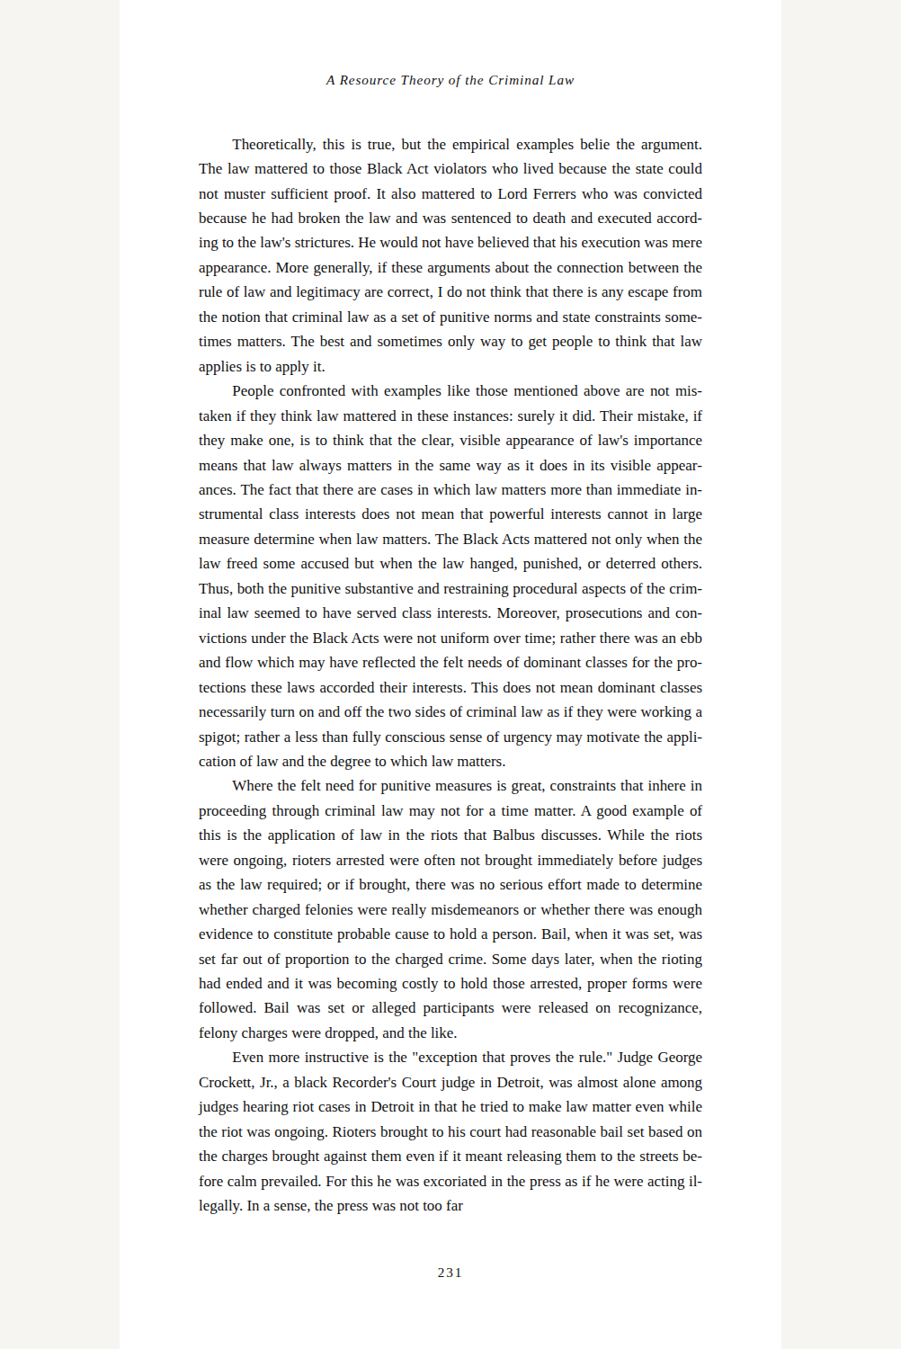A Resource Theory of the Criminal Law
Theoretically, this is true, but the empirical examples belie the argument. The law mattered to those Black Act violators who lived because the state could not muster sufficient proof. It also mattered to Lord Ferrers who was convicted because he had broken the law and was sentenced to death and executed according to the law's strictures. He would not have believed that his execution was mere appearance. More generally, if these arguments about the connection between the rule of law and legitimacy are correct, I do not think that there is any escape from the notion that criminal law as a set of punitive norms and state constraints sometimes matters. The best and sometimes only way to get people to think that law applies is to apply it.
People confronted with examples like those mentioned above are not mistaken if they think law mattered in these instances: surely it did. Their mistake, if they make one, is to think that the clear, visible appearance of law's importance means that law always matters in the same way as it does in its visible appearances. The fact that there are cases in which law matters more than immediate instrumental class interests does not mean that powerful interests cannot in large measure determine when law matters. The Black Acts mattered not only when the law freed some accused but when the law hanged, punished, or deterred others. Thus, both the punitive substantive and restraining procedural aspects of the criminal law seemed to have served class interests. Moreover, prosecutions and convictions under the Black Acts were not uniform over time; rather there was an ebb and flow which may have reflected the felt needs of dominant classes for the protections these laws accorded their interests. This does not mean dominant classes necessarily turn on and off the two sides of criminal law as if they were working a spigot; rather a less than fully conscious sense of urgency may motivate the application of law and the degree to which law matters.
Where the felt need for punitive measures is great, constraints that inhere in proceeding through criminal law may not for a time matter. A good example of this is the application of law in the riots that Balbus discusses. While the riots were ongoing, rioters arrested were often not brought immediately before judges as the law required; or if brought, there was no serious effort made to determine whether charged felonies were really misdemeanors or whether there was enough evidence to constitute probable cause to hold a person. Bail, when it was set, was set far out of proportion to the charged crime. Some days later, when the rioting had ended and it was becoming costly to hold those arrested, proper forms were followed. Bail was set or alleged participants were released on recognizance, felony charges were dropped, and the like.
Even more instructive is the "exception that proves the rule." Judge George Crockett, Jr., a black Recorder's Court judge in Detroit, was almost alone among judges hearing riot cases in Detroit in that he tried to make law matter even while the riot was ongoing. Rioters brought to his court had reasonable bail set based on the charges brought against them even if it meant releasing them to the streets before calm prevailed. For this he was excoriated in the press as if he were acting illegally. In a sense, the press was not too far
231